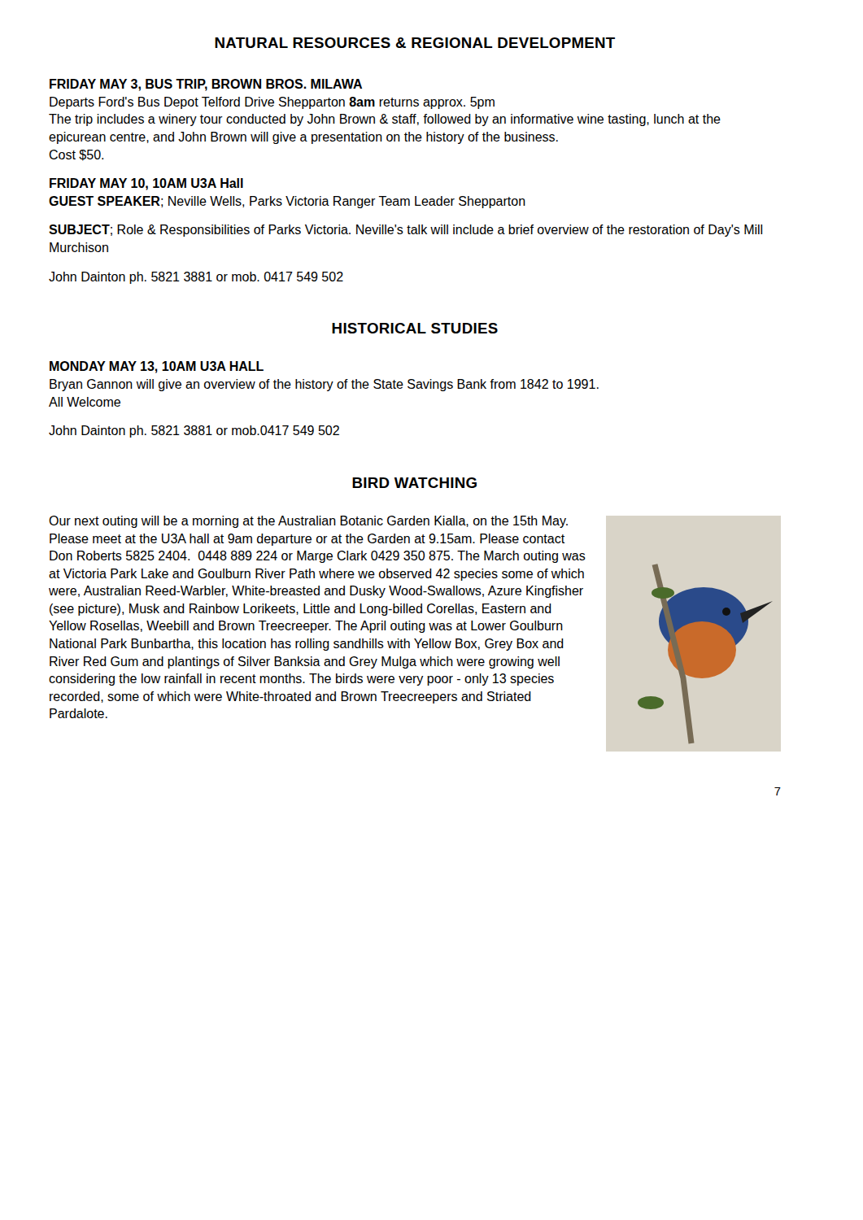NATURAL RESOURCES & REGIONAL DEVELOPMENT
FRIDAY MAY 3, BUS TRIP, BROWN BROS. MILAWA
Departs Ford's Bus Depot Telford Drive Shepparton 8am returns approx. 5pm
The trip includes a winery tour conducted by John Brown & staff, followed by an informative wine tasting, lunch at the epicurean centre, and John Brown will give a presentation on the history of the business.
Cost $50.
FRIDAY MAY 10, 10AM U3A Hall
GUEST SPEAKER; Neville Wells, Parks Victoria Ranger Team Leader Shepparton
SUBJECT; Role & Responsibilities of Parks Victoria. Neville's talk will include a brief overview of the restoration of Day's Mill Murchison
John Dainton ph. 5821 3881 or mob. 0417 549 502
HISTORICAL STUDIES
MONDAY MAY 13, 10AM U3A HALL
Bryan Gannon will give an overview of the history of the State Savings Bank from 1842 to 1991.
All Welcome
John Dainton ph. 5821 3881 or mob.0417 549 502
BIRD WATCHING
Our next outing will be a morning at the Australian Botanic Garden Kialla, on the 15th May. Please meet at the U3A hall at 9am departure or at the Garden at 9.15am. Please contact Don Roberts 5825 2404. 0448 889 224 or Marge Clark 0429 350 875. The March outing was at Victoria Park Lake and Goulburn River Path where we observed 42 species some of which were, Australian Reed-Warbler, White-breasted and Dusky Wood-Swallows, Azure Kingfisher (see picture), Musk and Rainbow Lorikeets, Little and Long-billed Corellas, Eastern and Yellow Rosellas, Weebill and Brown Treecreeper. The April outing was at Lower Goulburn National Park Bunbartha, this location has rolling sandhills with Yellow Box, Grey Box and River Red Gum and plantings of Silver Banksia and Grey Mulga which were growing well considering the low rainfall in recent months. The birds were very poor - only 13 species recorded, some of which were White-throated and Brown Treecreepers and Striated Pardalote.
7